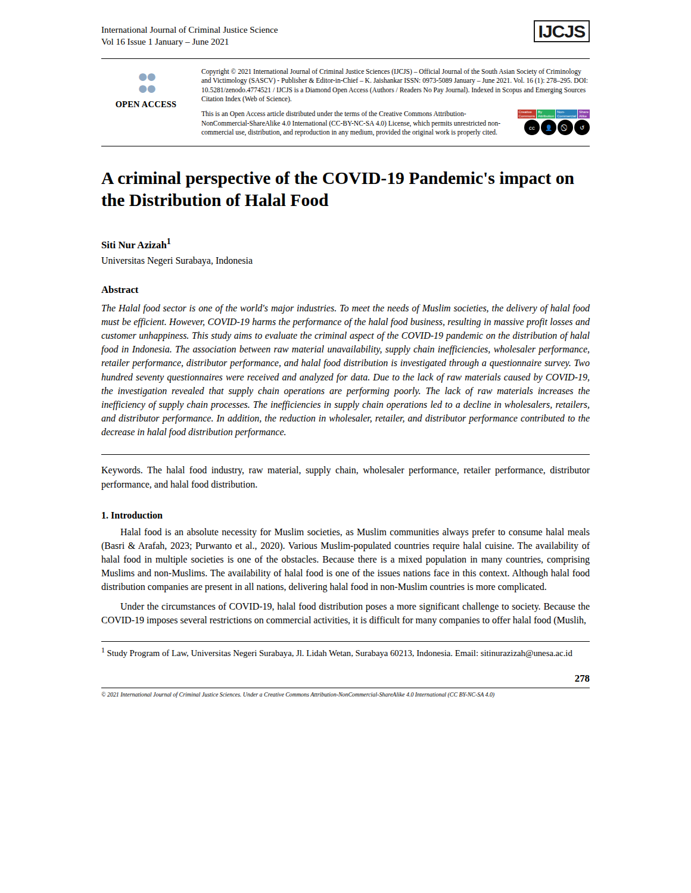IJCJS
International Journal of Criminal Justice Science
Vol 16 Issue 1 January – June 2021
●●
●●
OPEN ACCESS
Copyright © 2021 International Journal of Criminal Justice Sciences (IJCJS) – Official Journal of the South Asian Society of Criminology and Victimology (SASCV) - Publisher & Editor-in-Chief – K. Jaishankar ISSN: 0973-5089 January – June 2021. Vol. 16 (1): 278–295. DOI: 10.5281/zenodo.4774521 / IJCJS is a Diamond Open Access (Authors / Readers No Pay Journal). Indexed in Scopus and Emerging Sources Citation Index (Web of Science).
This is an Open Access article distributed under the terms of the Creative Commons Attribution-NonCommercial-ShareAlike 4.0 International (CC-BY-NC-SA 4.0) License, which permits unrestricted non-commercial use, distribution, and reproduction in any medium, provided the original work is properly cited.
Creative
Commons By
Attribution Non-
Commercial Share
Alike
cc 👤 ⃠ ↺
A criminal perspective of the COVID-19 Pandemic's impact on the Distribution of Halal Food
Siti Nur Azizah1
Universitas Negeri Surabaya, Indonesia
Abstract
The Halal food sector is one of the world's major industries. To meet the needs of Muslim societies, the delivery of halal food must be efficient. However, COVID-19 harms the performance of the halal food business, resulting in massive profit losses and customer unhappiness. This study aims to evaluate the criminal aspect of the COVID-19 pandemic on the distribution of halal food in Indonesia. The association between raw material unavailability, supply chain inefficiencies, wholesaler performance, retailer performance, distributor performance, and halal food distribution is investigated through a questionnaire survey. Two hundred seventy questionnaires were received and analyzed for data. Due to the lack of raw materials caused by COVID-19, the investigation revealed that supply chain operations are performing poorly. The lack of raw materials increases the inefficiency of supply chain processes. The inefficiencies in supply chain operations led to a decline in wholesalers, retailers, and distributor performance. In addition, the reduction in wholesaler, retailer, and distributor performance contributed to the decrease in halal food distribution performance.
Keywords. The halal food industry, raw material, supply chain, wholesaler performance, retailer performance, distributor performance, and halal food distribution.
1. Introduction
Halal food is an absolute necessity for Muslim societies, as Muslim communities always prefer to consume halal meals (Basri & Arafah, 2023; Purwanto et al., 2020). Various Muslim-populated countries require halal cuisine. The availability of halal food in multiple societies is one of the obstacles. Because there is a mixed population in many countries, comprising Muslims and non-Muslims. The availability of halal food is one of the issues nations face in this context. Although halal food distribution companies are present in all nations, delivering halal food in non-Muslim countries is more complicated.
Under the circumstances of COVID-19, halal food distribution poses a more significant challenge to society. Because the COVID-19 imposes several restrictions on commercial activities, it is difficult for many companies to offer halal food (Muslih,
1 Study Program of Law, Universitas Negeri Surabaya, Jl. Lidah Wetan, Surabaya 60213, Indonesia. Email: sitinurazizah@unesa.ac.id
278
© 2021 International Journal of Criminal Justice Sciences. Under a Creative Commons Attribution-NonCommercial-ShareAlike 4.0 International (CC BY-NC-SA 4.0)